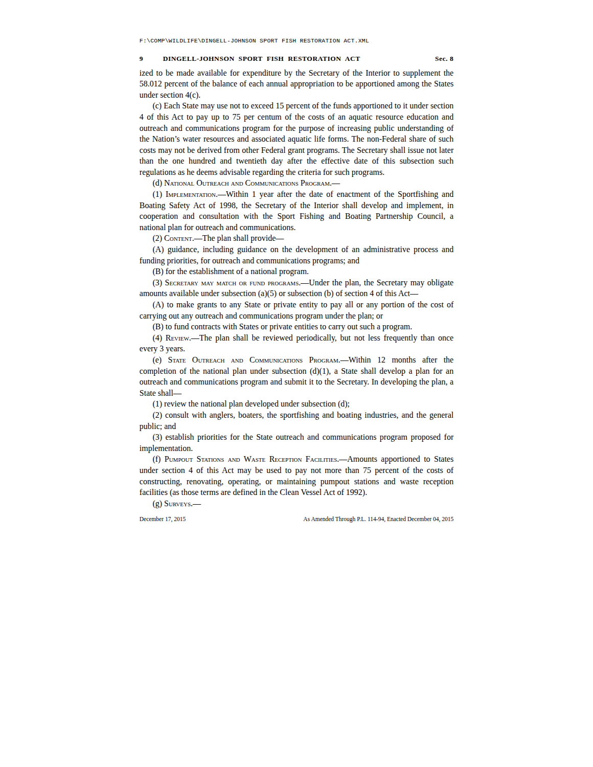F:\COMP\WILDLIFE\DINGELL-JOHNSON SPORT FISH RESTORATION ACT.XML
9 DINGELL-JOHNSON SPORT FISH RESTORATION ACT Sec. 8
ized to be made available for expenditure by the Secretary of the Interior to supplement the 58.012 percent of the balance of each annual appropriation to be apportioned among the States under section 4(c).
(c) Each State may use not to exceed 15 percent of the funds apportioned to it under section 4 of this Act to pay up to 75 per centum of the costs of an aquatic resource education and outreach and communications program for the purpose of increasing public understanding of the Nation’s water resources and associated aquatic life forms. The non-Federal share of such costs may not be derived from other Federal grant programs. The Secretary shall issue not later than the one hundred and twentieth day after the effective date of this subsection such regulations as he deems advisable regarding the criteria for such programs.
(d) National Outreach and Communications Program.—
(1) Implementation.—Within 1 year after the date of enactment of the Sportfishing and Boating Safety Act of 1998, the Secretary of the Interior shall develop and implement, in cooperation and consultation with the Sport Fishing and Boating Partnership Council, a national plan for outreach and communications.
(2) Content.—The plan shall provide—
(A) guidance, including guidance on the development of an administrative process and funding priorities, for outreach and communications programs; and
(B) for the establishment of a national program.
(3) Secretary may match or fund programs.—Under the plan, the Secretary may obligate amounts available under subsection (a)(5) or subsection (b) of section 4 of this Act—
(A) to make grants to any State or private entity to pay all or any portion of the cost of carrying out any outreach and communications program under the plan; or
(B) to fund contracts with States or private entities to carry out such a program.
(4) Review.—The plan shall be reviewed periodically, but not less frequently than once every 3 years.
(e) State Outreach and Communications Program.—Within 12 months after the completion of the national plan under subsection (d)(1), a State shall develop a plan for an outreach and communications program and submit it to the Secretary. In developing the plan, a State shall—
(1) review the national plan developed under subsection (d);
(2) consult with anglers, boaters, the sportfishing and boating industries, and the general public; and
(3) establish priorities for the State outreach and communications program proposed for implementation.
(f) Pumpout Stations and Waste Reception Facilities.—Amounts apportioned to States under section 4 of this Act may be used to pay not more than 75 percent of the costs of constructing, renovating, operating, or maintaining pumpout stations and waste reception facilities (as those terms are defined in the Clean Vessel Act of 1992).
(g) Surveys.—
December 17, 2015 As Amended Through P.L. 114-94, Enacted December 04, 2015